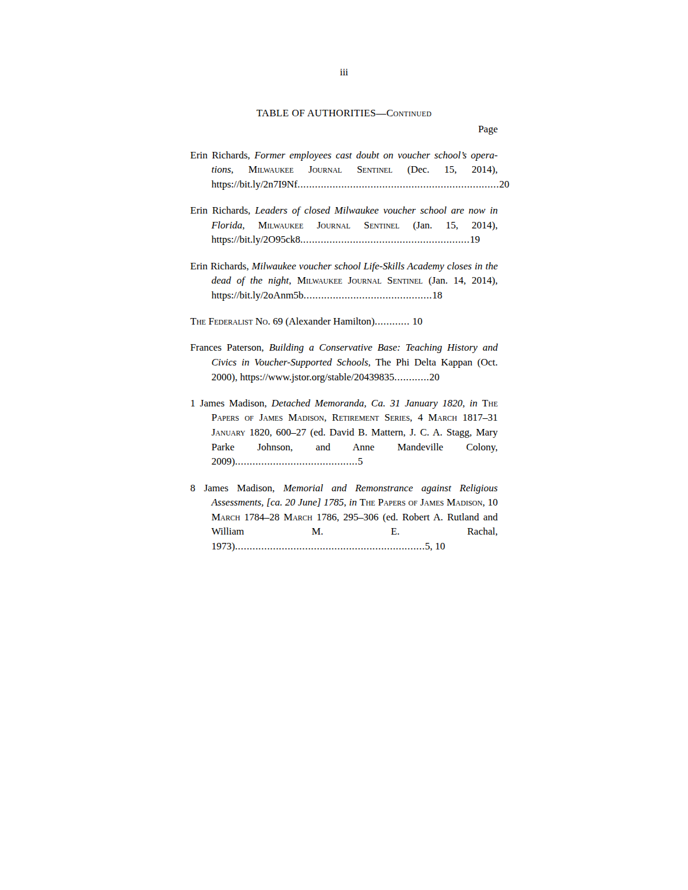iii
TABLE OF AUTHORITIES—Continued
Page
Erin Richards, Former employees cast doubt on voucher school’s operations, Milwaukee Journal Sentinel (Dec. 15, 2014), https://bit.ly/2n7I9Nf..................................................................... 20
Erin Richards, Leaders of closed Milwaukee voucher school are now in Florida, Milwaukee Journal Sentinel (Jan. 15, 2014), https://bit.ly/2O95ck8.......................................................... 19
Erin Richards, Milwaukee voucher school Life-Skills Academy closes in the dead of the night, Milwaukee Journal Sentinel (Jan. 14, 2014), https://bit.ly/2oAnm5b............................................ 18
The Federalist No. 69 (Alexander Hamilton)............ 10
Frances Paterson, Building a Conservative Base: Teaching History and Civics in Voucher-Supported Schools, The Phi Delta Kappan (Oct. 2000), https://www.jstor.org/stable/20439835............ 20
1 James Madison, Detached Memoranda, Ca. 31 January 1820, in The Papers of James Madison, Retirement Series, 4 March 1817–31 January 1820, 600–27 (ed. David B. Mattern, J. C. A. Stagg, Mary Parke Johnson, and Anne Mandeville Colony, 2009).......................................... 5
8 James Madison, Memorial and Remonstrance against Religious Assessments, [ca. 20 June] 1785, in The Papers of James Madison, 10 March 1784–28 March 1786, 295–306 (ed. Robert A. Rutland and William M. E. Rachal, 1973)................................................................. 5, 10